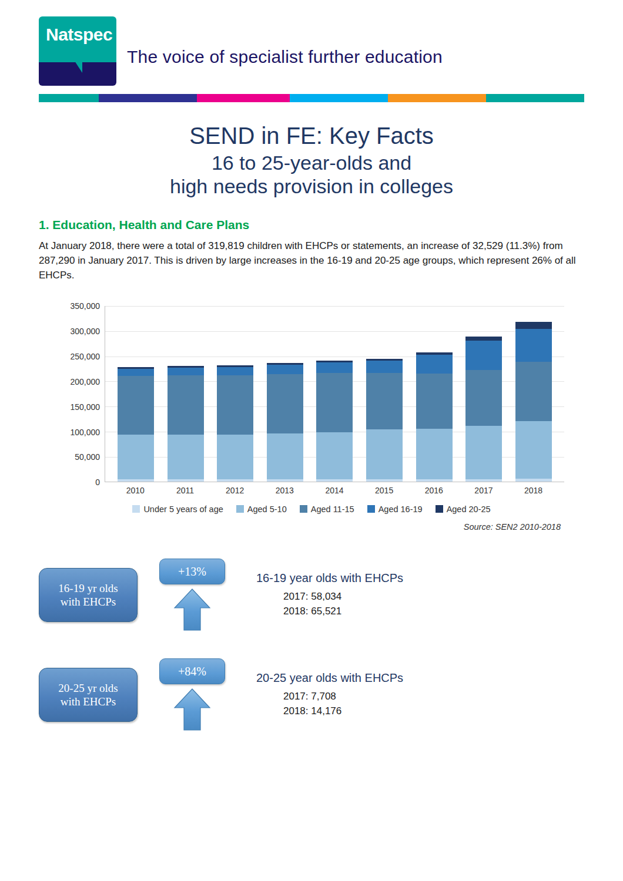Natspec
The voice of specialist further education
SEND in FE: Key Facts 16 to 25-year-olds and high needs provision in colleges
1. Education, Health and Care Plans
At January 2018, there were a total of 319,819 children with EHCPs or statements, an increase of 32,529 (11.3%) from 287,290 in January 2017. This is driven by large increases in the 16-19 and 20-25 age groups, which represent 26% of all EHCPs.
350,000
300,000
250,000
200,000
150,000
100,000
50,000
0
201020112012201320142015201620172018
Under 5 years of age Aged 5-10 Aged 11-15 Aged 16-19 Aged 20-25
Source: SEN2 2010-2018
16-19 yr olds
with EHCPs
+13%
16-19 year olds with EHCPs
2017: 58,034
2018: 65,521
20-25 yr olds
with EHCPs
+84%
20-25 year olds with EHCPs
2017: 7,708
2018: 14,176